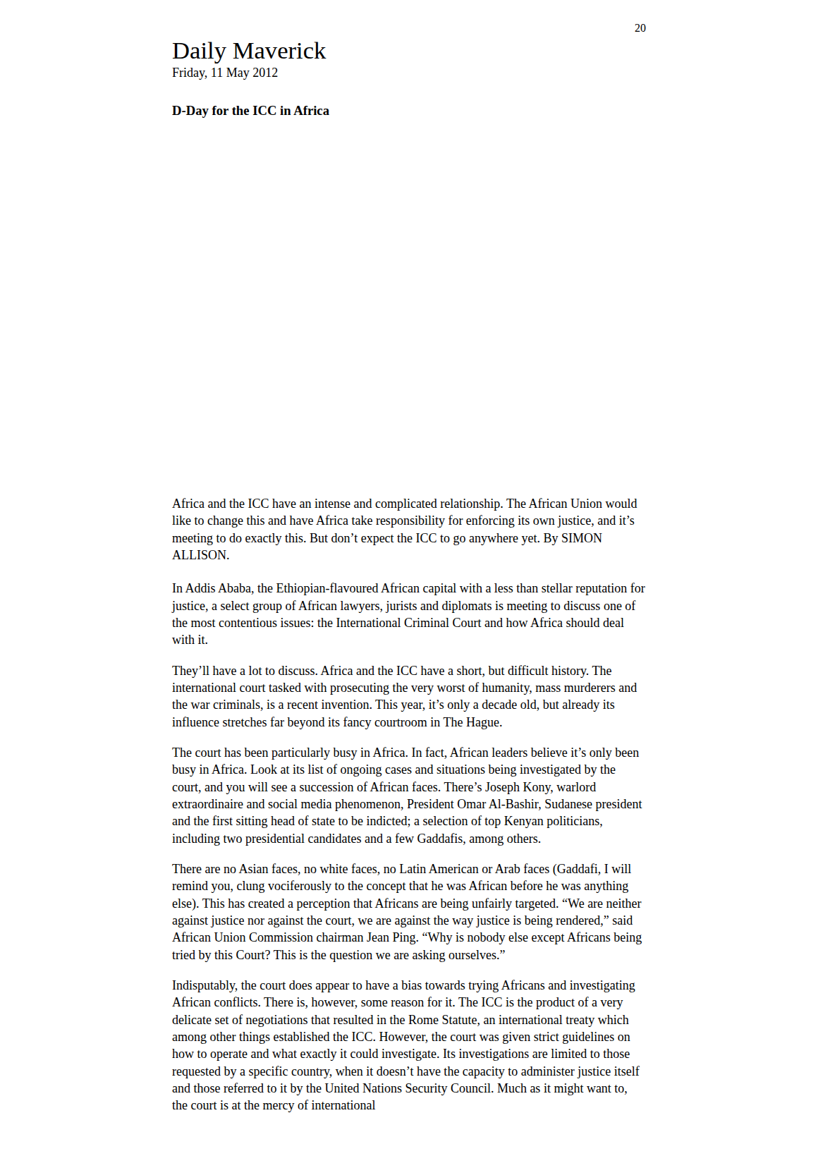20
Daily Maverick
Friday, 11 May 2012
D-Day for the ICC in Africa
Africa and the ICC have an intense and complicated relationship. The African Union would like to change this and have Africa take responsibility for enforcing its own justice, and it’s meeting to do exactly this. But don’t expect the ICC to go anywhere yet. By SIMON ALLISON.
In Addis Ababa, the Ethiopian-flavoured African capital with a less than stellar reputation for justice, a select group of African lawyers, jurists and diplomats is meeting to discuss one of the most contentious issues: the International Criminal Court and how Africa should deal with it.
They’ll have a lot to discuss. Africa and the ICC have a short, but difficult history. The international court tasked with prosecuting the very worst of humanity, mass murderers and the war criminals, is a recent invention. This year, it’s only a decade old, but already its influence stretches far beyond its fancy courtroom in The Hague.
The court has been particularly busy in Africa. In fact, African leaders believe it’s only been busy in Africa. Look at its list of ongoing cases and situations being investigated by the court, and you will see a succession of African faces. There’s Joseph Kony, warlord extraordinaire and social media phenomenon, President Omar Al-Bashir, Sudanese president and the first sitting head of state to be indicted; a selection of top Kenyan politicians, including two presidential candidates and a few Gaddafis, among others.
There are no Asian faces, no white faces, no Latin American or Arab faces (Gaddafi, I will remind you, clung vociferously to the concept that he was African before he was anything else). This has created a perception that Africans are being unfairly targeted. “We are neither against justice nor against the court, we are against the way justice is being rendered,” said African Union Commission chairman Jean Ping. “Why is nobody else except Africans being tried by this Court? This is the question we are asking ourselves.”
Indisputably, the court does appear to have a bias towards trying Africans and investigating African conflicts. There is, however, some reason for it. The ICC is the product of a very delicate set of negotiations that resulted in the Rome Statute, an international treaty which among other things established the ICC. However, the court was given strict guidelines on how to operate and what exactly it could investigate. Its investigations are limited to those requested by a specific country, when it doesn’t have the capacity to administer justice itself and those referred to it by the United Nations Security Council. Much as it might want to, the court is at the mercy of international